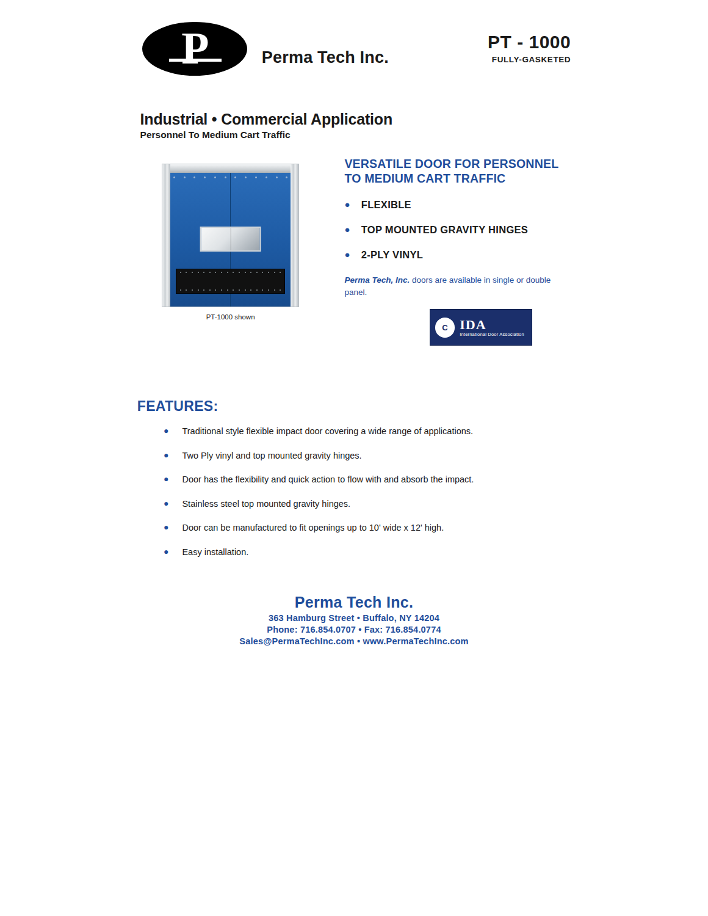P
Perma Tech Inc.
PT - 1000
FULLY-GASKETED
Industrial • Commercial Application
Personnel To Medium Cart Traffic
PT-1000 shown
VERSATILE DOOR FOR PERSONNEL
TO MEDIUM CART TRAFFIC
●FLEXIBLE
●TOP MOUNTED GRAVITY HINGES
●2-PLY VINYL
Perma Tech, Inc. doors are available in single or double panel.
C
IDA
International Door Association
FEATURES:
●Traditional style flexible impact door covering a wide range of applications.
●Two Ply vinyl and top mounted gravity hinges.
●Door has the flexibility and quick action to flow with and absorb the impact.
●Stainless steel top mounted gravity hinges.
●Door can be manufactured to fit openings up to 10' wide x 12' high.
●Easy installation.
Perma Tech Inc.
363 Hamburg Street • Buffalo, NY 14204
Phone: 716.854.0707 • Fax: 716.854.0774
Sales@PermaTechInc.com • www.PermaTechInc.com